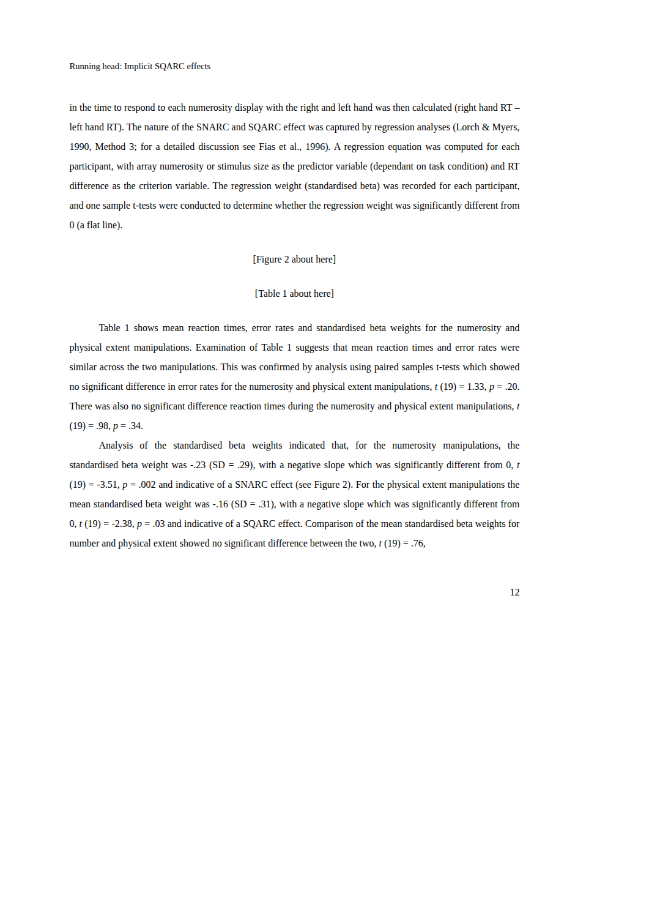Running head: Implicit SQARC effects
in the time to respond to each numerosity display with the right and left hand was then calculated (right hand RT – left hand RT). The nature of the SNARC and SQARC effect was captured by regression analyses (Lorch & Myers, 1990, Method 3; for a detailed discussion see Fias et al., 1996). A regression equation was computed for each participant, with array numerosity or stimulus size as the predictor variable (dependant on task condition) and RT difference as the criterion variable. The regression weight (standardised beta) was recorded for each participant, and one sample t-tests were conducted to determine whether the regression weight was significantly different from 0 (a flat line).
[Figure 2 about here]
[Table 1 about here]
Table 1 shows mean reaction times, error rates and standardised beta weights for the numerosity and physical extent manipulations. Examination of Table 1 suggests that mean reaction times and error rates were similar across the two manipulations. This was confirmed by analysis using paired samples t-tests which showed no significant difference in error rates for the numerosity and physical extent manipulations, t (19) = 1.33, p = .20. There was also no significant difference reaction times during the numerosity and physical extent manipulations, t (19) = .98, p = .34.
Analysis of the standardised beta weights indicated that, for the numerosity manipulations, the standardised beta weight was -.23 (SD = .29), with a negative slope which was significantly different from 0, t (19) = -3.51, p = .002 and indicative of a SNARC effect (see Figure 2). For the physical extent manipulations the mean standardised beta weight was -.16 (SD = .31), with a negative slope which was significantly different from 0, t (19) = -2.38, p = .03 and indicative of a SQARC effect. Comparison of the mean standardised beta weights for number and physical extent showed no significant difference between the two, t (19) = .76,
12